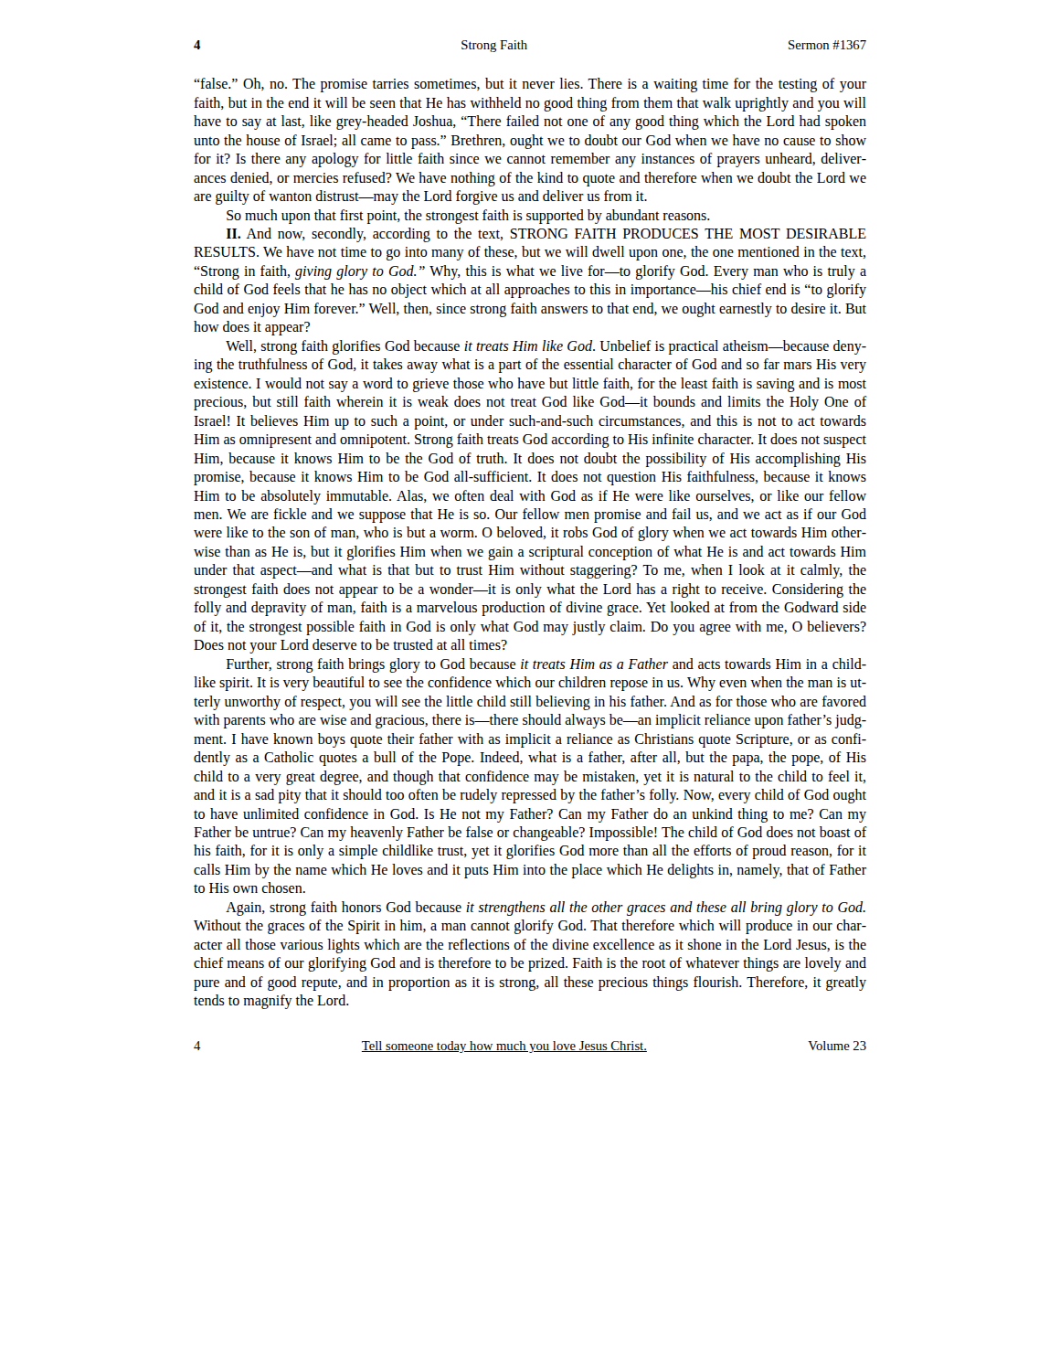4 Strong Faith Sermon #1367
“false.” Oh, no. The promise tarries sometimes, but it never lies. There is a waiting time for the testing of your faith, but in the end it will be seen that He has withheld no good thing from them that walk uprightly and you will have to say at last, like grey-headed Joshua, “There failed not one of any good thing which the Lord had spoken unto the house of Israel; all came to pass.” Brethren, ought we to doubt our God when we have no cause to show for it? Is there any apology for little faith since we cannot remember any instances of prayers unheard, deliverances denied, or mercies refused? We have nothing of the kind to quote and therefore when we doubt the Lord we are guilty of wanton distrust—may the Lord forgive us and deliver us from it.
So much upon that first point, the strongest faith is supported by abundant reasons.
II. And now, secondly, according to the text, STRONG FAITH PRODUCES THE MOST DESIRABLE RESULTS. We have not time to go into many of these, but we will dwell upon one, the one mentioned in the text, “Strong in faith, giving glory to God.” Why, this is what we live for—to glorify God. Every man who is truly a child of God feels that he has no object which at all approaches to this in importance—his chief end is “to glorify God and enjoy Him forever.” Well, then, since strong faith answers to that end, we ought earnestly to desire it. But how does it appear?
Well, strong faith glorifies God because it treats Him like God. Unbelief is practical atheism—because denying the truthfulness of God, it takes away what is a part of the essential character of God and so far mars His very existence. I would not say a word to grieve those who have but little faith, for the least faith is saving and is most precious, but still faith wherein it is weak does not treat God like God—it bounds and limits the Holy One of Israel! It believes Him up to such a point, or under such-and-such circumstances, and this is not to act towards Him as omnipresent and omnipotent. Strong faith treats God according to His infinite character. It does not suspect Him, because it knows Him to be the God of truth. It does not doubt the possibility of His accomplishing His promise, because it knows Him to be God all-sufficient. It does not question His faithfulness, because it knows Him to be absolutely immutable. Alas, we often deal with God as if He were like ourselves, or like our fellow men. We are fickle and we suppose that He is so. Our fellow men promise and fail us, and we act as if our God were like to the son of man, who is but a worm. O beloved, it robs God of glory when we act towards Him otherwise than as He is, but it glorifies Him when we gain a scriptural conception of what He is and act towards Him under that aspect—and what is that but to trust Him without staggering? To me, when I look at it calmly, the strongest faith does not appear to be a wonder—it is only what the Lord has a right to receive. Considering the folly and depravity of man, faith is a marvelous production of divine grace. Yet looked at from the Godward side of it, the strongest possible faith in God is only what God may justly claim. Do you agree with me, O believers? Does not your Lord deserve to be trusted at all times?
Further, strong faith brings glory to God because it treats Him as a Father and acts towards Him in a childlike spirit. It is very beautiful to see the confidence which our children repose in us. Why even when the man is utterly unworthy of respect, you will see the little child still believing in his father. And as for those who are favored with parents who are wise and gracious, there is—there should always be—an implicit reliance upon father’s judgment. I have known boys quote their father with as implicit a reliance as Christians quote Scripture, or as confidently as a Catholic quotes a bull of the Pope. Indeed, what is a father, after all, but the papa, the pope, of His child to a very great degree, and though that confidence may be mistaken, yet it is natural to the child to feel it, and it is a sad pity that it should too often be rudely repressed by the father’s folly. Now, every child of God ought to have unlimited confidence in God. Is He not my Father? Can my Father do an unkind thing to me? Can my Father be untrue? Can my heavenly Father be false or changeable? Impossible! The child of God does not boast of his faith, for it is only a simple childlike trust, yet it glorifies God more than all the efforts of proud reason, for it calls Him by the name which He loves and it puts Him into the place which He delights in, namely, that of Father to His own chosen.
Again, strong faith honors God because it strengthens all the other graces and these all bring glory to God. Without the graces of the Spirit in him, a man cannot glorify God. That therefore which will produce in our character all those various lights which are the reflections of the divine excellence as it shone in the Lord Jesus, is the chief means of our glorifying God and is therefore to be prized. Faith is the root of whatever things are lovely and pure and of good repute, and in proportion as it is strong, all these precious things flourish. Therefore, it greatly tends to magnify the Lord.
4 Tell someone today how much you love Jesus Christ. Volume 23